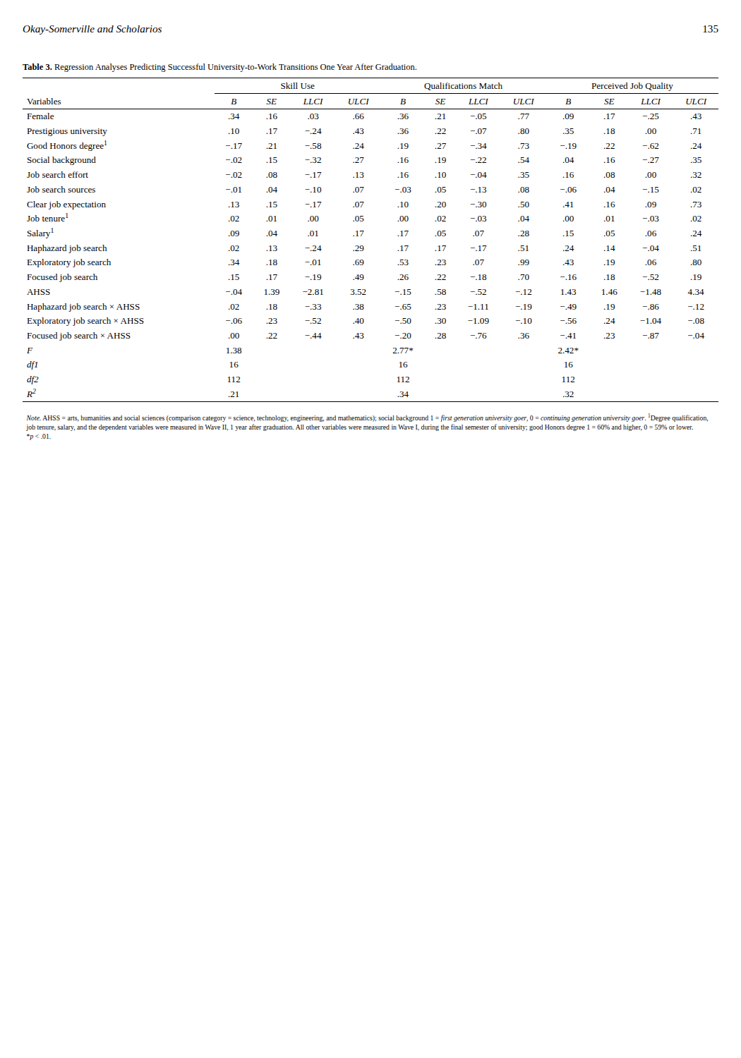Okay-Somerville and Scholarios 135
Table 3. Regression Analyses Predicting Successful University-to-Work Transitions One Year After Graduation.
| Variables | Skill Use | Qualifications Match | Perceived Job Quality |
| --- | --- | --- | --- |
| B | SE | LLCI | ULCI | B | SE | LLCI | ULCI | B | SE | LLCI | ULCI |
| Female | .34 | .16 | .03 | .66 | .36 | .21 | −.05 | .77 | .09 | .17 | −.25 | .43 |
| Prestigious university | .10 | .17 | −.24 | .43 | .36 | .22 | −.07 | .80 | .35 | .18 | .00 | .71 |
| Good Honors degree 1 | −.17 | .21 | −.58 | .24 | .19 | .27 | −.34 | .73 | −.19 | .22 | −.62 | .24 |
| Social background | −.02 | .15 | −.32 | .27 | .16 | .19 | −.22 | .54 | .04 | .16 | −.27 | .35 |
| Job search effort | −.02 | .08 | −.17 | .13 | .16 | .10 | −.04 | .35 | .16 | .08 | .00 | .32 |
| Job search sources | −.01 | .04 | −.10 | .07 | −.03 | .05 | −.13 | .08 | −.06 | .04 | −.15 | .02 |
| Clear job expectation | .13 | .15 | −.17 | .07 | .10 | .20 | −.30 | .50 | .41 | .16 | .09 | .73 |
| Job tenure 1 | .02 | .01 | .00 | .05 | .00 | .02 | −.03 | .04 | .00 | .01 | −.03 | .02 |
| Salary 1 | .09 | .04 | .01 | .17 | .17 | .05 | .07 | .28 | .15 | .05 | .06 | .24 |
| Haphazard job search | .02 | .13 | −.24 | .29 | .17 | .17 | −.17 | .51 | .24 | .14 | −.04 | .51 |
| Exploratory job search | .34 | .18 | −.01 | .69 | .53 | .23 | .07 | .99 | .43 | .19 | .06 | .80 |
| Focused job search | .15 | .17 | −.19 | .49 | .26 | .22 | −.18 | .70 | −.16 | .18 | −.52 | .19 |
| AHSS | −.04 | 1.39 | −2.81 | 3.52 | −.15 | .58 | −.52 | −.12 | 1.43 | 1.46 | −1.48 | 4.34 |
| Haphazard job search × AHSS | .02 | .18 | −.33 | .38 | −.65 | .23 | −1.11 | −.19 | −.49 | .19 | −.86 | −.12 |
| Exploratory job search × AHSS | −.06 | .23 | −.52 | .40 | −.50 | .30 | −1.09 | −.10 | −.56 | .24 | −1.04 | −.08 |
| Focused job search × AHSS | .00 | .22 | −.44 | .43 | −.20 | .28 | −.76 | .36 | −.41 | .23 | −.87 | −.04 |
| F | 1.38 | | | | 2.77* | | | | 2.42* | | | |
| df1 | 16 | | | | 16 | | | | 16 | | | |
| df2 | 112 | | | | 112 | | | | 112 | | | |
| R 2 | .21 | | | | .34 | | | | .32 | | | |
| Note. AHSS = arts, humanities and social sciences (comparison category = science, technology, engineering, and mathematics); social background 1 = first generation university goer , 0 = continuing generation university goer . 1 Degree qualification, job tenure, salary, and the dependent variables were measured in Wave II, 1 year after graduation. All other variables were measured in Wave I, during the final semester of university; good Honors degree 1 = 60% and higher, 0 = 59% or lower. * p < .01. |